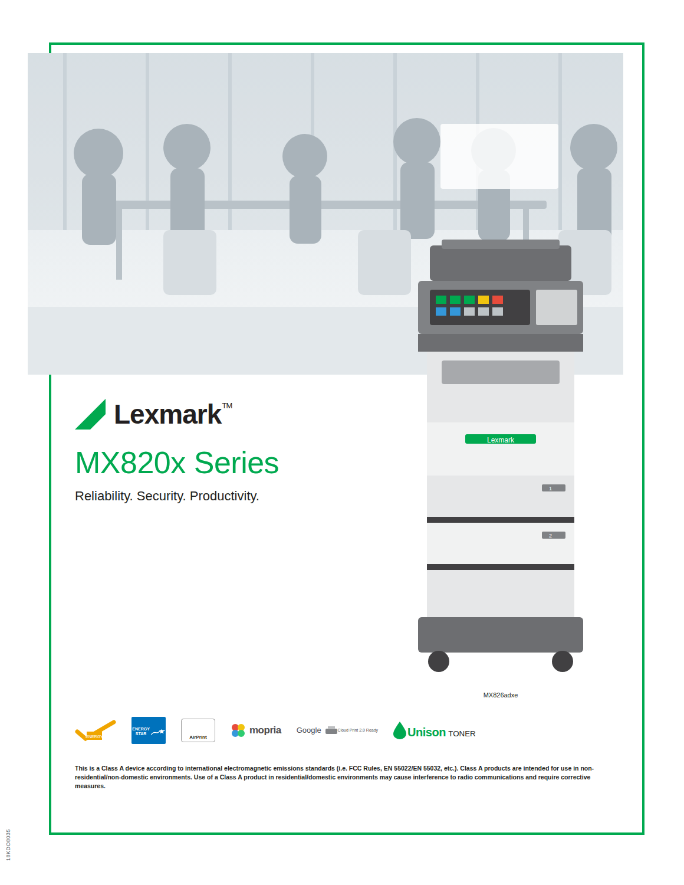18KDO8035
LexmarkTM
MX820x Series
Reliability. Security. Productivity.
MX826adxe
ENERGY
ENERGY STAR
AirPrint
mopria
Google Cloud Print 2.0 Ready
Unison TONER
This is a Class A device according to international electromagnetic emissions standards (i.e. FCC Rules, EN 55022/EN 55032, etc.). Class A products are intended for use in non-residential/non-domestic environments. Use of a Class A product in residential/domestic environments may cause interference to radio communications and require corrective measures.